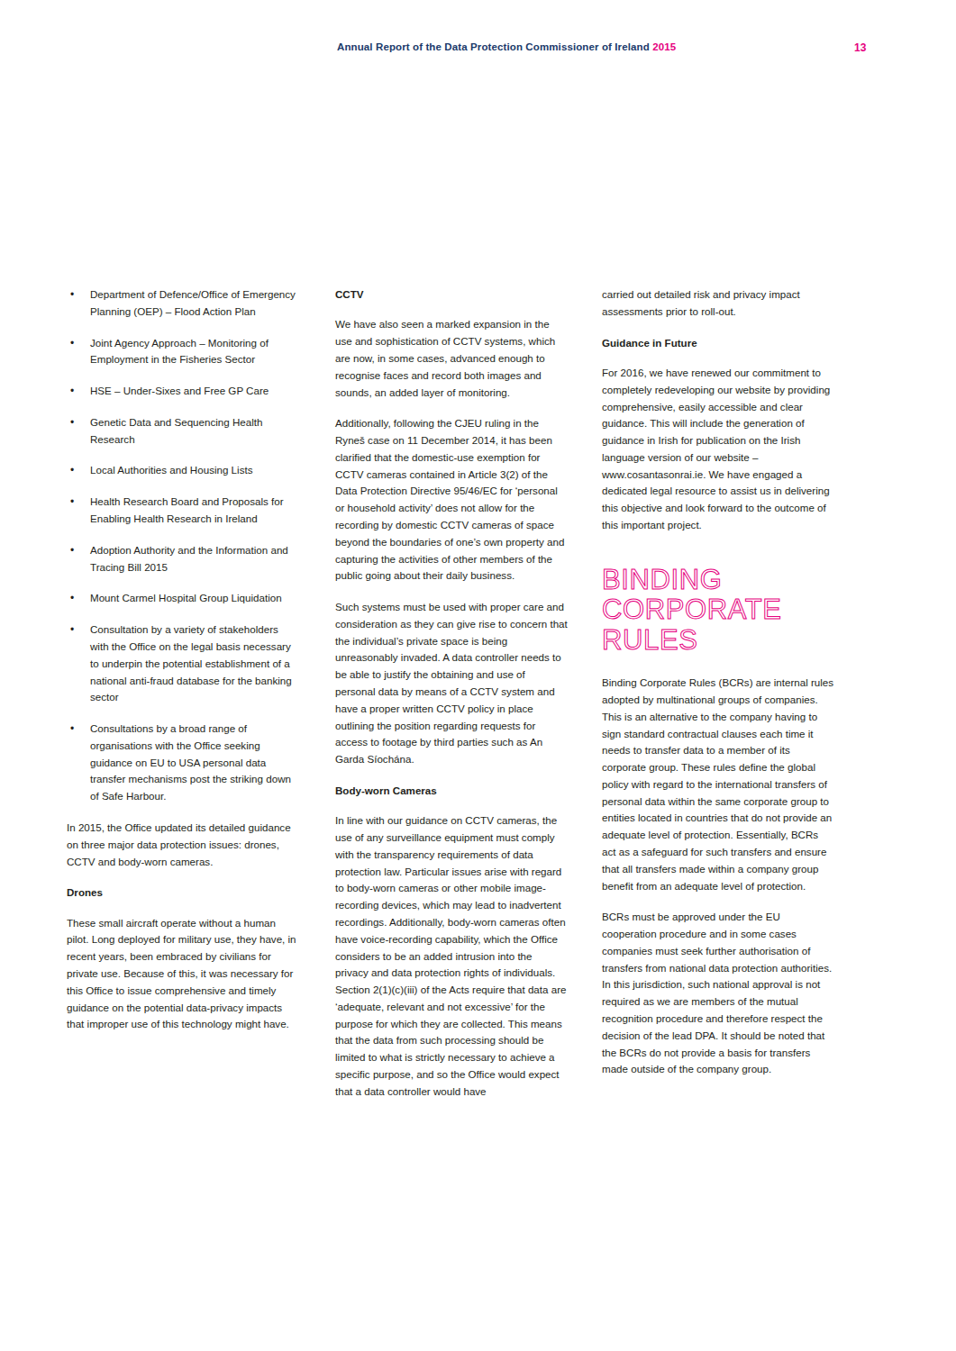Annual Report of the Data Protection Commissioner of Ireland 2015
13
Department of Defence/Office of Emergency Planning (OEP) – Flood Action Plan
Joint Agency Approach – Monitoring of Employment in the Fisheries Sector
HSE – Under-Sixes and Free GP Care
Genetic Data and Sequencing Health Research
Local Authorities and Housing Lists
Health Research Board and Proposals for Enabling Health Research in Ireland
Adoption Authority and the Information and Tracing Bill 2015
Mount Carmel Hospital Group Liquidation
Consultation by a variety of stakeholders with the Office on the legal basis necessary to underpin the potential establishment of a national anti-fraud database for the banking sector
Consultations by a broad range of organisations with the Office seeking guidance on EU to USA personal data transfer mechanisms post the striking down of Safe Harbour.
In 2015, the Office updated its detailed guidance on three major data protection issues: drones, CCTV and body-worn cameras.
Drones
These small aircraft operate without a human pilot. Long deployed for military use, they have, in recent years, been embraced by civilians for private use. Because of this, it was necessary for this Office to issue comprehensive and timely guidance on the potential data-privacy impacts that improper use of this technology might have.
CCTV
We have also seen a marked expansion in the use and sophistication of CCTV systems, which are now, in some cases, advanced enough to recognise faces and record both images and sounds, an added layer of monitoring.
Additionally, following the CJEU ruling in the Ryneš case on 11 December 2014, it has been clarified that the domestic-use exemption for CCTV cameras contained in Article 3(2) of the Data Protection Directive 95/46/EC for ‘personal or household activity’ does not allow for the recording by domestic CCTV cameras of space beyond the boundaries of one’s own property and capturing the activities of other members of the public going about their daily business.
Such systems must be used with proper care and consideration as they can give rise to concern that the individual’s private space is being unreasonably invaded. A data controller needs to be able to justify the obtaining and use of personal data by means of a CCTV system and have a proper written CCTV policy in place outlining the position regarding requests for access to footage by third parties such as An Garda Síochána.
Body-worn Cameras
In line with our guidance on CCTV cameras, the use of any surveillance equipment must comply with the transparency requirements of data protection law. Particular issues arise with regard to body-worn cameras or other mobile image-recording devices, which may lead to inadvertent recordings. Additionally, body-worn cameras often have voice-recording capability, which the Office considers to be an added intrusion into the privacy and data protection rights of individuals. Section 2(1)(c)(iii) of the Acts require that data are ‘adequate, relevant and not excessive’ for the purpose for which they are collected. This means that the data from such processing should be limited to what is strictly necessary to achieve a specific purpose, and so the Office would expect that a data controller would have
carried out detailed risk and privacy impact assessments prior to roll-out.
Guidance in Future
For 2016, we have renewed our commitment to completely redeveloping our website by providing comprehensive, easily accessible and clear guidance. This will include the generation of guidance in Irish for publication on the Irish language version of our website – www.cosantasonrai.ie. We have engaged a dedicated legal resource to assist us in delivering this objective and look forward to the outcome of this important project.
Binding Corporate Rules
Binding Corporate Rules (BCRs) are internal rules adopted by multinational groups of companies. This is an alternative to the company having to sign standard contractual clauses each time it needs to transfer data to a member of its corporate group. These rules define the global policy with regard to the international transfers of personal data within the same corporate group to entities located in countries that do not provide an adequate level of protection. Essentially, BCRs act as a safeguard for such transfers and ensure that all transfers made within a company group benefit from an adequate level of protection.
BCRs must be approved under the EU cooperation procedure and in some cases companies must seek further authorisation of transfers from national data protection authorities. In this jurisdiction, such national approval is not required as we are members of the mutual recognition procedure and therefore respect the decision of the lead DPA. It should be noted that the BCRs do not provide a basis for transfers made outside of the company group.